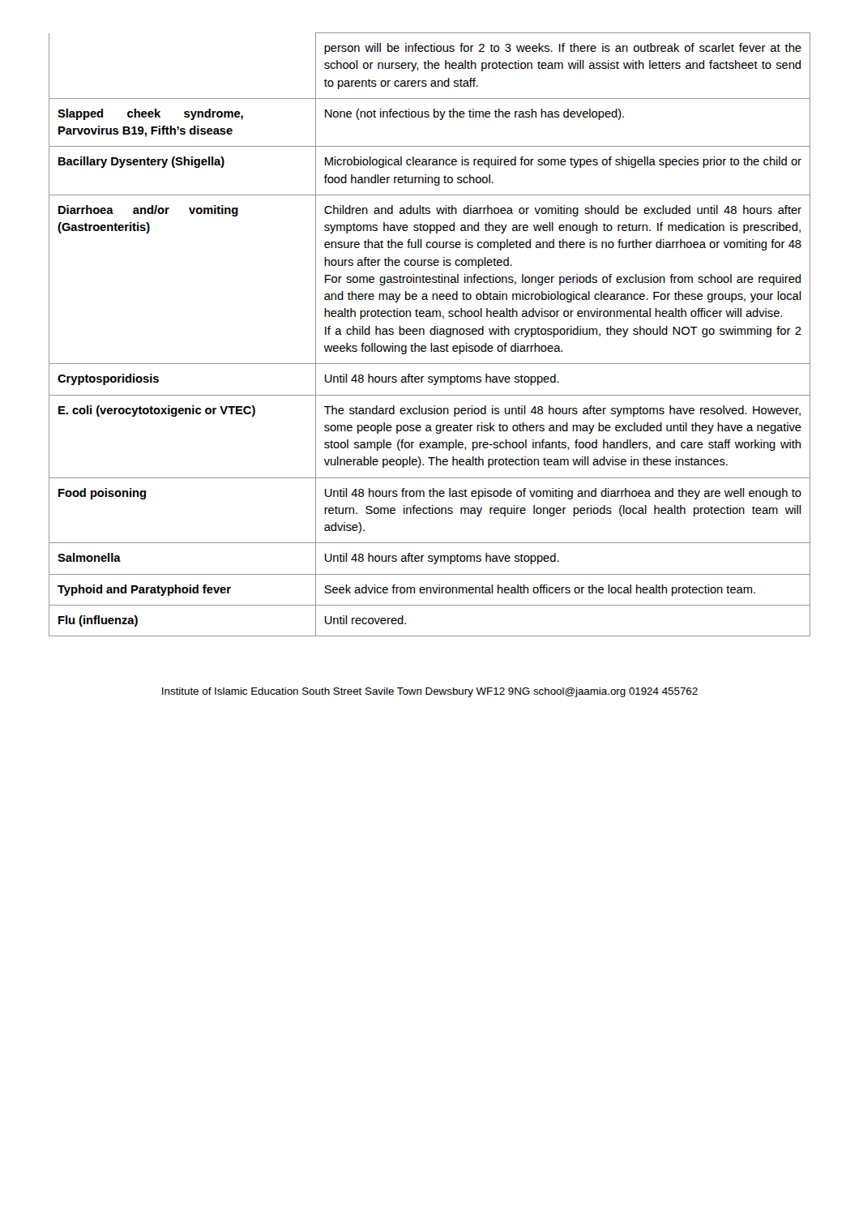| | person will be infectious for 2 to 3 weeks. If there is an outbreak of scarlet fever at the school or nursery, the health protection team will assist with letters and factsheet to send to parents or carers and staff. |
| Slapped cheek syndrome, Parvovirus B19, Fifth’s disease | None (not infectious by the time the rash has developed). |
| Bacillary Dysentery (Shigella) | Microbiological clearance is required for some types of shigella species prior to the child or food handler returning to school. |
| Diarrhoea and/or vomiting (Gastroenteritis) | Children and adults with diarrhoea or vomiting should be excluded until 48 hours after symptoms have stopped and they are well enough to return. If medication is prescribed, ensure that the full course is completed and there is no further diarrhoea or vomiting for 48 hours after the course is completed. For some gastrointestinal infections, longer periods of exclusion from school are required and there may be a need to obtain microbiological clearance. For these groups, your local health protection team, school health advisor or environmental health officer will advise. If a child has been diagnosed with cryptosporidium, they should NOT go swimming for 2 weeks following the last episode of diarrhoea. |
| Cryptosporidiosis | Until 48 hours after symptoms have stopped. |
| E. coli (verocytotoxigenic or VTEC) | The standard exclusion period is until 48 hours after symptoms have resolved. However, some people pose a greater risk to others and may be excluded until they have a negative stool sample (for example, pre-school infants, food handlers, and care staff working with vulnerable people). The health protection team will advise in these instances. |
| Food poisoning | Until 48 hours from the last episode of vomiting and diarrhoea and they are well enough to return. Some infections may require longer periods (local health protection team will advise). |
| Salmonella | Until 48 hours after symptoms have stopped. |
| Typhoid and Paratyphoid fever | Seek advice from environmental health officers or the local health protection team. |
| Flu (influenza) | Until recovered. |
Institute of Islamic Education South Street Savile Town Dewsbury WF12 9NG school@jaamia.org 01924 455762